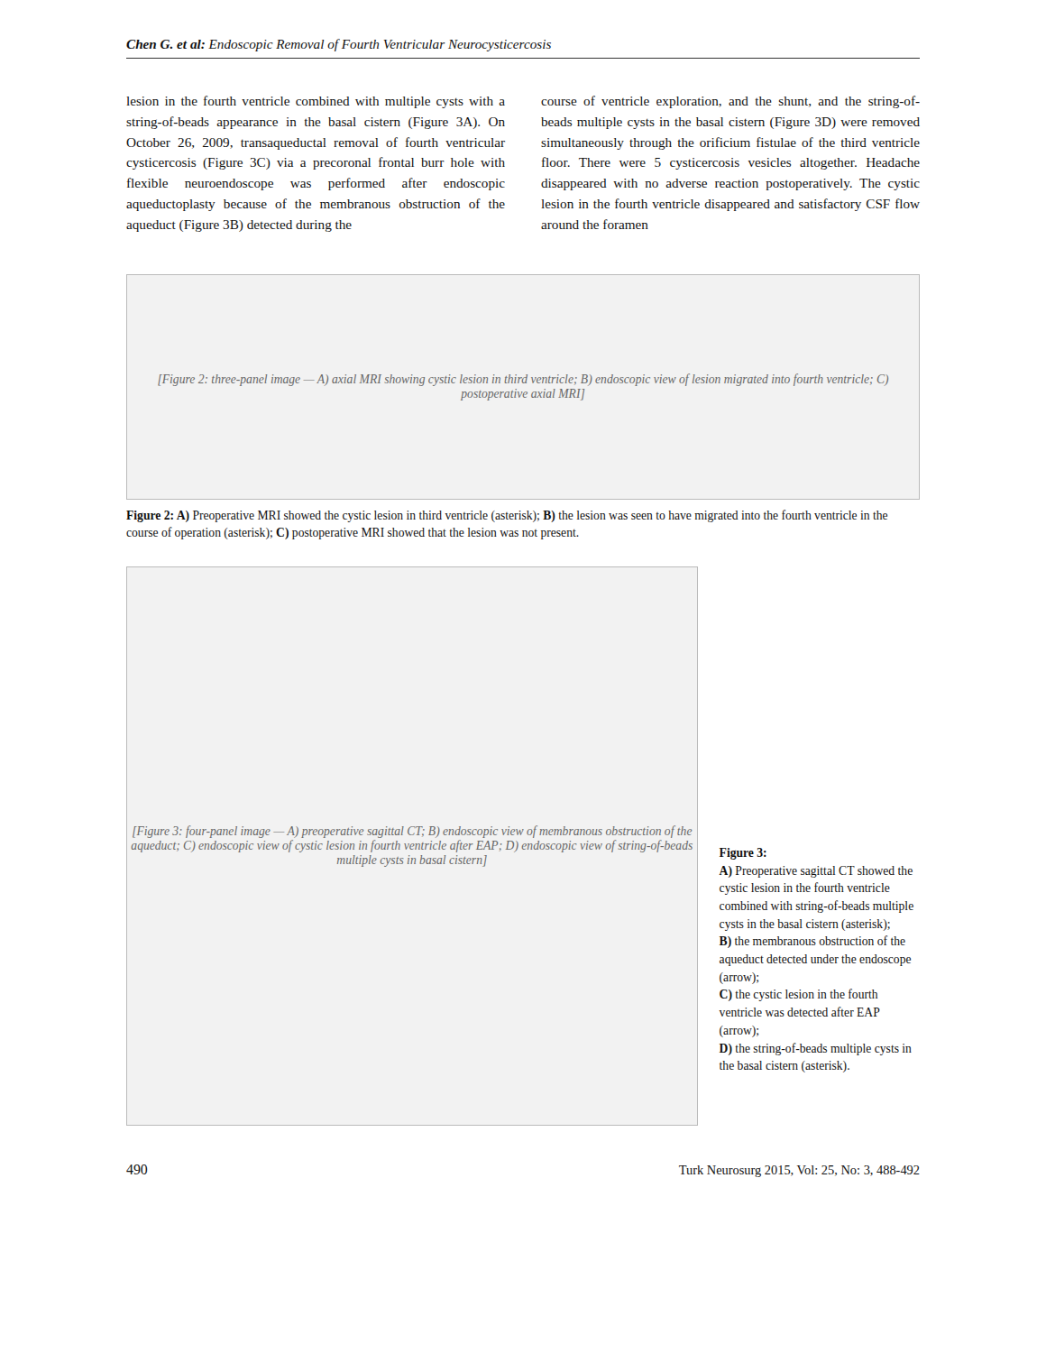Chen G. et al: Endoscopic Removal of Fourth Ventricular Neurocysticercosis
lesion in the fourth ventricle combined with multiple cysts with a string-of-beads appearance in the basal cistern (Figure 3A). On October 26, 2009, transaqueductal removal of fourth ventricular cysticercosis (Figure 3C) via a precoronal frontal burr hole with flexible neuroendoscope was performed after endoscopic aqueductoplasty because of the membranous obstruction of the aqueduct (Figure 3B) detected during the
course of ventricle exploration, and the shunt, and the string-of-beads multiple cysts in the basal cistern (Figure 3D) were removed simultaneously through the orificium fistulae of the third ventricle floor. There were 5 cysticercosis vesicles altogether. Headache disappeared with no adverse reaction postoperatively. The cystic lesion in the fourth ventricle disappeared and satisfactory CSF flow around the foramen
[Figure 2: three-panel image — A) axial MRI showing cystic lesion in third ventricle; B) endoscopic view of lesion migrated into fourth ventricle; C) postoperative axial MRI]
Figure 2: A) Preoperative MRI showed the cystic lesion in third ventricle (asterisk); B) the lesion was seen to have migrated into the fourth ventricle in the course of operation (asterisk); C) postoperative MRI showed that the lesion was not present.
[Figure 3: four-panel image — A) preoperative sagittal CT; B) endoscopic view of membranous obstruction of the aqueduct; C) endoscopic view of cystic lesion in fourth ventricle after EAP; D) endoscopic view of string-of-beads multiple cysts in basal cistern]
Figure 3:
A) Preoperative sagittal CT showed the cystic lesion in the fourth ventricle combined with string-of-beads multiple cysts in the basal cistern (asterisk);
B) the membranous obstruction of the aqueduct detected under the endoscope (arrow);
C) the cystic lesion in the fourth ventricle was detected after EAP (arrow);
D) the string-of-beads multiple cysts in the basal cistern (asterisk).
490 Turk Neurosurg 2015, Vol: 25, No: 3, 488-492